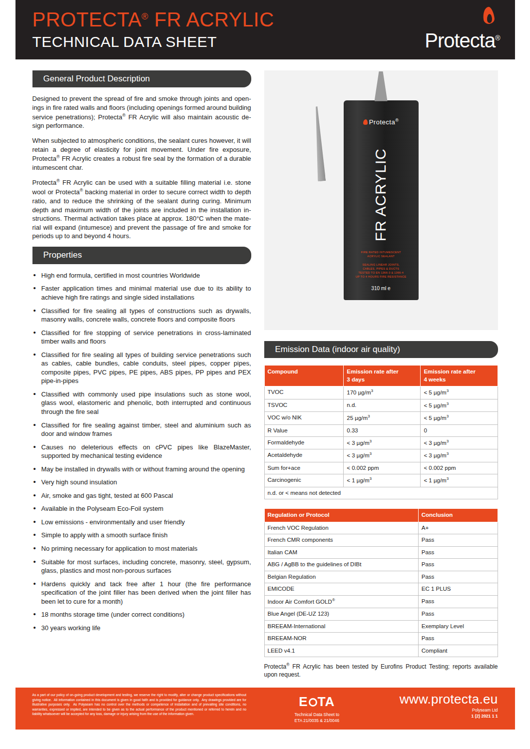PROTECTA® FR ACRYLIC
TECHNICAL DATA SHEET
Protecta®
General Product Description
Designed to prevent the spread of fire and smoke through joints and openings in fire rated walls and floors (including openings formed around building service penetrations); Protecta® FR Acrylic will also maintain acoustic design performance.
When subjected to atmospheric conditions, the sealant cures however, it will retain a degree of elasticity for joint movement. Under fire exposure, Protecta® FR Acrylic creates a robust fire seal by the formation of a durable intumescent char.
Protecta® FR Acrylic can be used with a suitable filling material i.e. stone wool or Protecta® backing material in order to secure correct width to depth ratio, and to reduce the shrinking of the sealant during curing. Minimum depth and maximum width of the joints are included in the installation instructions. Thermal activation takes place at approx. 180°C when the material will expand (intumesce) and prevent the passage of fire and smoke for periods up to and beyond 4 hours.
Properties
High end formula, certified in most countries Worldwide
Faster application times and minimal material use due to its ability to achieve high fire ratings and single sided installations
Classified for fire sealing all types of constructions such as drywalls, masonry walls, concrete walls, concrete floors and composite floors
Classified for fire stopping of service penetrations in cross-laminated timber walls and floors
Classified for fire sealing all types of building service penetrations such as cables, cable bundles, cable conduits, steel pipes, copper pipes, composite pipes, PVC pipes, PE pipes, ABS pipes, PP pipes and PEX pipe-in-pipes
Classified with commonly used pipe insulations such as stone wool, glass wool, elastomeric and phenolic, both interrupted and continuous through the fire seal
Classified for fire sealing against timber, steel and aluminium such as door and window frames
Causes no deleterious effects on cPVC pipes like BlazeMaster, supported by mechanical testing evidence
May be installed in drywalls with or without framing around the opening
Very high sound insulation
Air, smoke and gas tight, tested at 600 Pascal
Available in the Polyseam Eco-Foil system
Low emissions - environmentally and user friendly
Simple to apply with a smooth surface finish
No priming necessary for application to most materials
Suitable for most surfaces, including concrete, masonry, steel, gypsum, glass, plastics and most non-porous surfaces
Hardens quickly and tack free after 1 hour (the fire performance specification of the joint filler has been derived when the joint filler has been let to cure for a month)
18 months storage time (under correct conditions)
30 years working life
Protecta®
FR ACRYLIC
FIRE RATED INTUMESCENT
ACRYLIC SEALANT
SEALING LINEAR JOINTS,
CABLES, PIPES & DUCTS
TESTED TO EN 1366-3 & 1366-4
UP TO 4 HOURS FIRE RESISTANCE
310 ml e
Emission Data (indoor air quality)
| Compound | Emission rate after 3 days | Emission rate after 4 weeks |
| --- | --- | --- |
| TVOC | 170 µg/m 3 | < 5 µg/m 3 |
| TSVOC | n.d. | < 5 µg/m 3 |
| VOC w/o NIK | 25 µg/m 3 | < 5 µg/m 3 |
| R Value | 0.33 | 0 |
| Formaldehyde | < 3 µg/m 3 | < 3 µg/m 3 |
| Acetaldehyde | < 3 µg/m 3 | < 3 µg/m 3 |
| Sum for+ace | < 0.002 ppm | < 0.002 ppm |
| Carcinogenic | < 1 µg/m 3 | < 1 µg/m 3 |
| n.d. or < means not detected |
| Regulation or Protocol | Conclusion |
| --- | --- |
| French VOC Regulation | A+ |
| French CMR components | Pass |
| Italian CAM | Pass |
| ABG / AgBB to the guidelines of DIBt | Pass |
| Belgian Regulation | Pass |
| EMICODE | EC 1 PLUS |
| Indoor Air Comfort GOLD ® | Pass |
| Blue Angel (DE-UZ 123) | Pass |
| BREEAM-International | Exemplary Level |
| BREEAM-NOR | Pass |
| LEED v4.1 | Compliant |
Protecta® FR Acrylic has been tested by Eurofins Product Testing; reports available upon request.
As a part of our policy of on-going product development and testing, we reserve the right to modify, alter or change product specifications without giving notice. All information contained in this document is given in good faith and is provided for guidance only. Any drawings provided are for illustrative purposes only. As Polyseam has no control over the methods or competence of installation and of prevailing site conditions, no warranties, expressed or implied, are intended to be given as to the actual performance of the product mentioned or referred to herein and no liability whatsoever will be accepted for any loss, damage or injury arising from the use of the information given.
E TA
Technical Data Sheet to
ETA 21/0035 & 21/0046
www.protecta.eu
Polyseam Ltd
1 (2) 2021 1 1